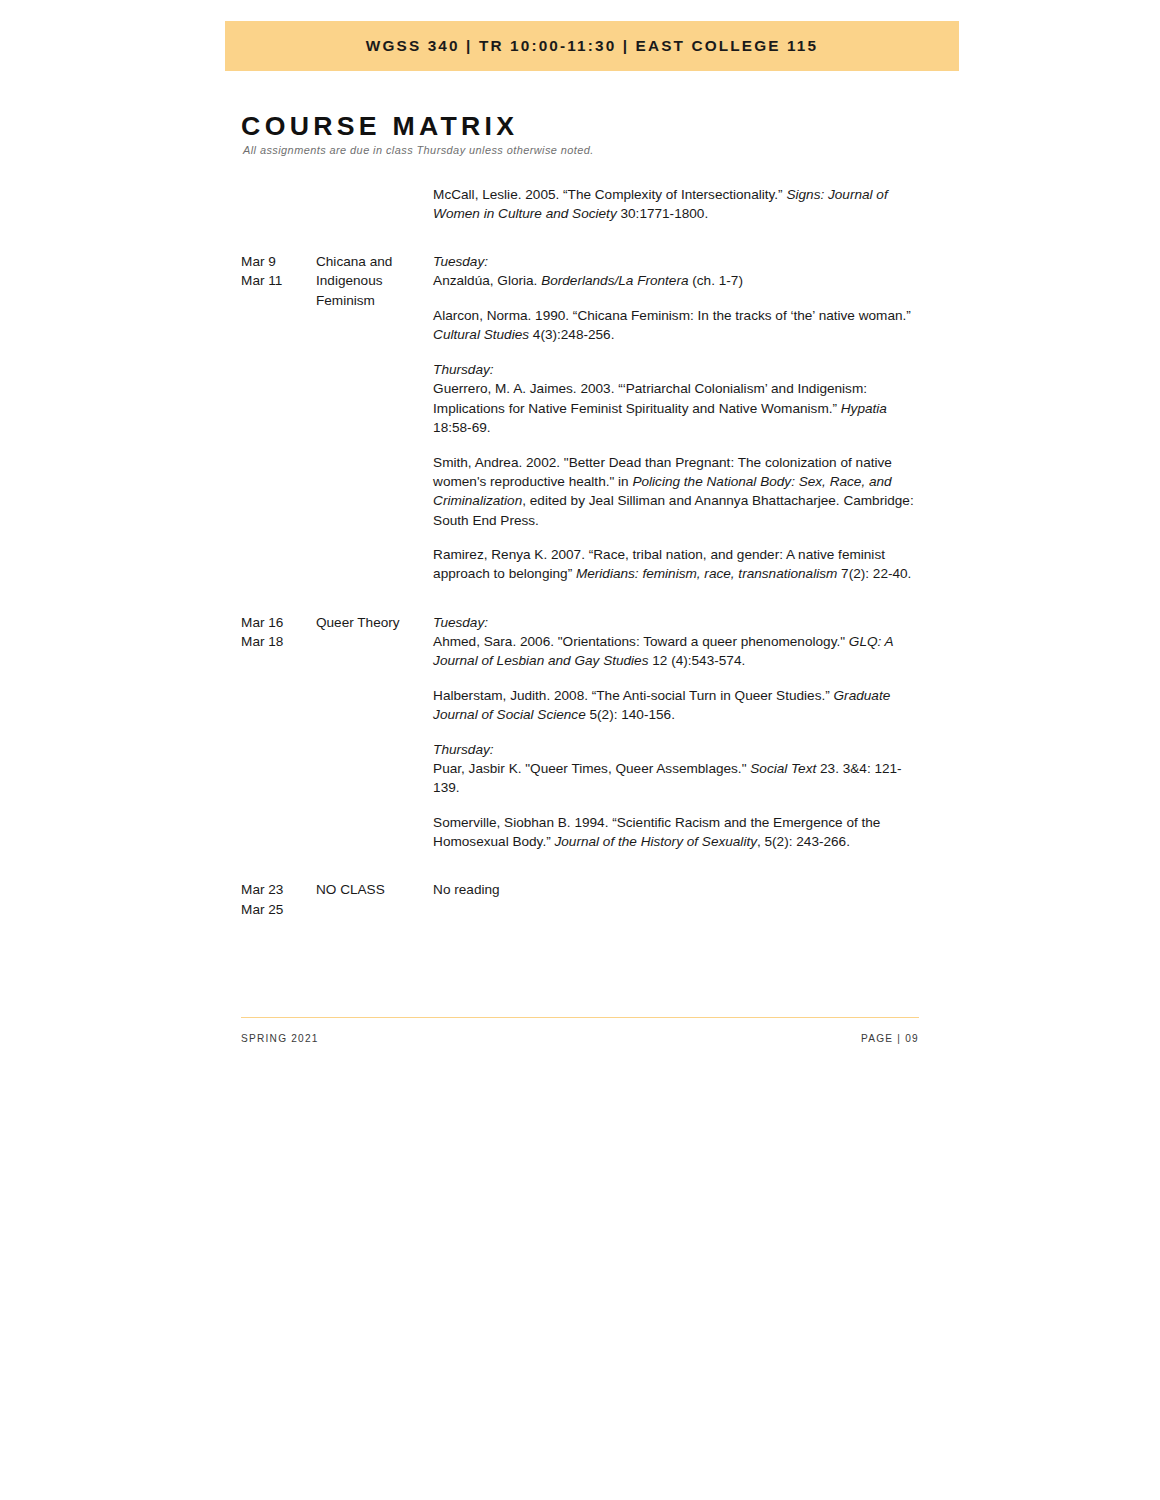WGSS 340 | TR 10:00-11:30 | EAST COLLEGE 115
COURSE MATRIX
All assignments are due in class Thursday unless otherwise noted.
| | | McCall, Leslie. 2005. “The Complexity of Intersectionality.” Signs: Journal of Women in Culture and Society 30:1771-1800. |
| Mar 9 Mar 11 | Chicana and Indigenous Feminism | Tuesday: Anzaldúa, Gloria. Borderlands/La Frontera (ch. 1-7) Alarcon, Norma. 1990. “Chicana Feminism: In the tracks of ‘the’ native woman.” Cultural Studies 4(3):248-256. Thursday: Guerrero, M. A. Jaimes. 2003. “‘Patriarchal Colonialism’ and Indigenism: Implications for Native Feminist Spirituality and Native Womanism.” Hypatia 18:58-69. Smith, Andrea. 2002. "Better Dead than Pregnant: The colonization of native women's reproductive health." in Policing the National Body: Sex, Race, and Criminalization , edited by Jeal Silliman and Anannya Bhattacharjee. Cambridge: South End Press. Ramirez, Renya K. 2007. “Race, tribal nation, and gender: A native feminist approach to belonging” Meridians: feminism, race, transnationalism 7(2): 22-40. |
| Mar 16 Mar 18 | Queer Theory | Tuesday: Ahmed, Sara. 2006. "Orientations: Toward a queer phenomenology." GLQ: A Journal of Lesbian and Gay Studies 12 (4):543-574. Halberstam, Judith. 2008. “The Anti-social Turn in Queer Studies.” Graduate Journal of Social Science 5(2): 140-156. Thursday: Puar, Jasbir K. "Queer Times, Queer Assemblages." Social Text 23. 3&4: 121-139. Somerville, Siobhan B. 1994. “Scientific Racism and the Emergence of the Homosexual Body.” Journal of the History of Sexuality , 5(2): 243-266. |
| Mar 23 Mar 25 | NO CLASS | No reading |
SPRING 2021
PAGE | 09